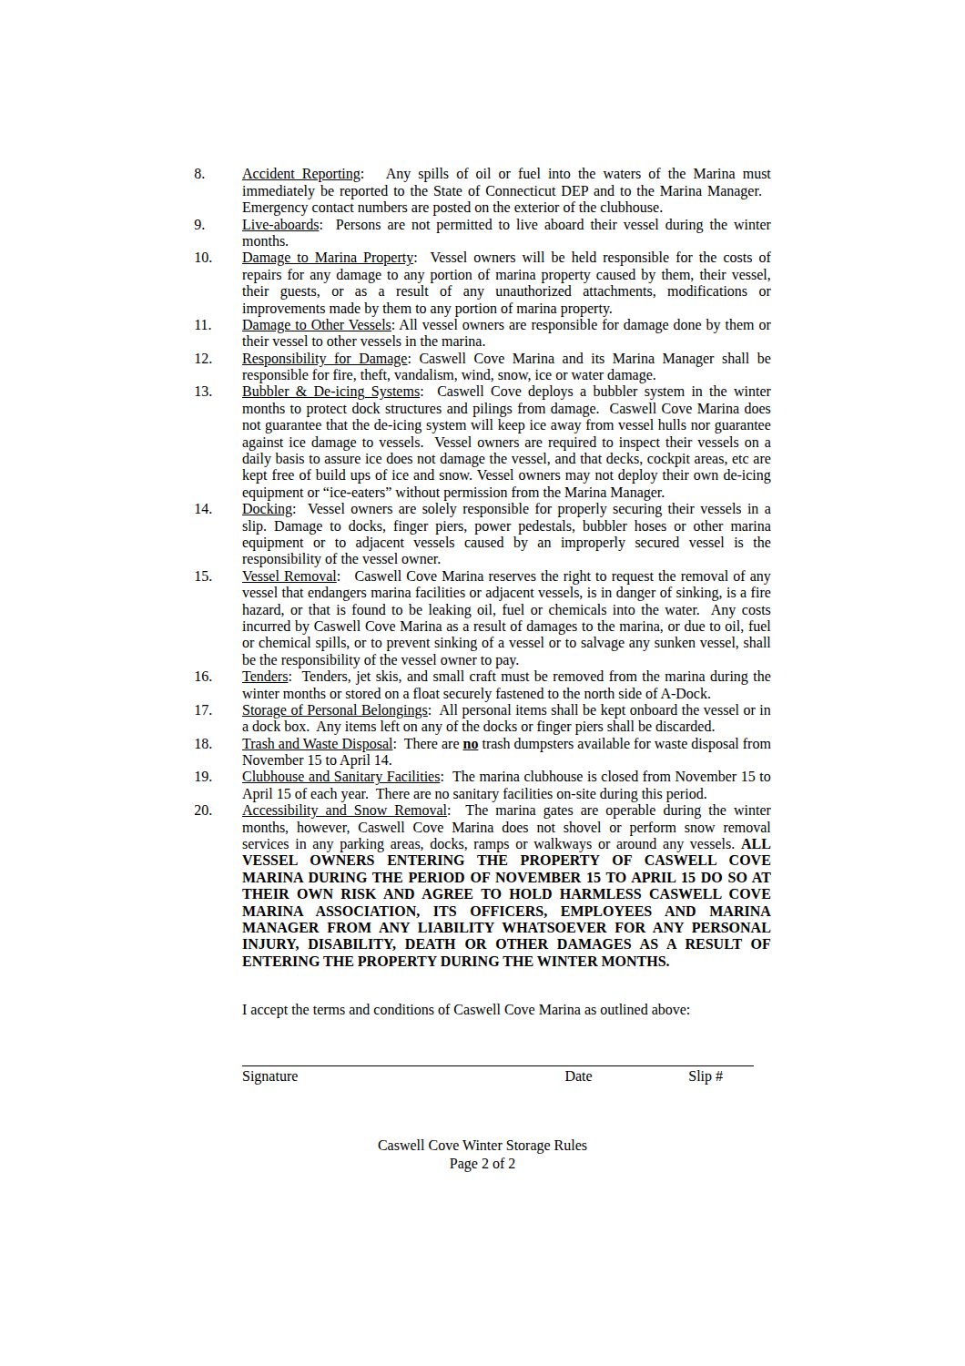8. Accident Reporting: Any spills of oil or fuel into the waters of the Marina must immediately be reported to the State of Connecticut DEP and to the Marina Manager. Emergency contact numbers are posted on the exterior of the clubhouse.
9. Live-aboards: Persons are not permitted to live aboard their vessel during the winter months.
10. Damage to Marina Property: Vessel owners will be held responsible for the costs of repairs for any damage to any portion of marina property caused by them, their vessel, their guests, or as a result of any unauthorized attachments, modifications or improvements made by them to any portion of marina property.
11. Damage to Other Vessels: All vessel owners are responsible for damage done by them or their vessel to other vessels in the marina.
12. Responsibility for Damage: Caswell Cove Marina and its Marina Manager shall be responsible for fire, theft, vandalism, wind, snow, ice or water damage.
13. Bubbler & De-icing Systems: Caswell Cove deploys a bubbler system in the winter months to protect dock structures and pilings from damage. Caswell Cove Marina does not guarantee that the de-icing system will keep ice away from vessel hulls nor guarantee against ice damage to vessels. Vessel owners are required to inspect their vessels on a daily basis to assure ice does not damage the vessel, and that decks, cockpit areas, etc are kept free of build ups of ice and snow. Vessel owners may not deploy their own de-icing equipment or “ice-eaters” without permission from the Marina Manager.
14. Docking: Vessel owners are solely responsible for properly securing their vessels in a slip. Damage to docks, finger piers, power pedestals, bubbler hoses or other marina equipment or to adjacent vessels caused by an improperly secured vessel is the responsibility of the vessel owner.
15. Vessel Removal: Caswell Cove Marina reserves the right to request the removal of any vessel that endangers marina facilities or adjacent vessels, is in danger of sinking, is a fire hazard, or that is found to be leaking oil, fuel or chemicals into the water. Any costs incurred by Caswell Cove Marina as a result of damages to the marina, or due to oil, fuel or chemical spills, or to prevent sinking of a vessel or to salvage any sunken vessel, shall be the responsibility of the vessel owner to pay.
16. Tenders: Tenders, jet skis, and small craft must be removed from the marina during the winter months or stored on a float securely fastened to the north side of A-Dock.
17. Storage of Personal Belongings: All personal items shall be kept onboard the vessel or in a dock box. Any items left on any of the docks or finger piers shall be discarded.
18. Trash and Waste Disposal: There are no trash dumpsters available for waste disposal from November 15 to April 14.
19. Clubhouse and Sanitary Facilities: The marina clubhouse is closed from November 15 to April 15 of each year. There are no sanitary facilities on-site during this period.
20. Accessibility and Snow Removal: The marina gates are operable during the winter months, however, Caswell Cove Marina does not shovel or perform snow removal services in any parking areas, docks, ramps or walkways or around any vessels. ALL VESSEL OWNERS ENTERING THE PROPERTY OF CASWELL COVE MARINA DURING THE PERIOD OF NOVEMBER 15 TO APRIL 15 DO SO AT THEIR OWN RISK AND AGREE TO HOLD HARMLESS CASWELL COVE MARINA ASSOCIATION, ITS OFFICERS, EMPLOYEES AND MARINA MANAGER FROM ANY LIABILITY WHATSOEVER FOR ANY PERSONAL INJURY, DISABILITY, DEATH OR OTHER DAMAGES AS A RESULT OF ENTERING THE PROPERTY DURING THE WINTER MONTHS.
I accept the terms and conditions of Caswell Cove Marina as outlined above:
Signature Date Slip #
Caswell Cove Winter Storage Rules
Page 2 of 2